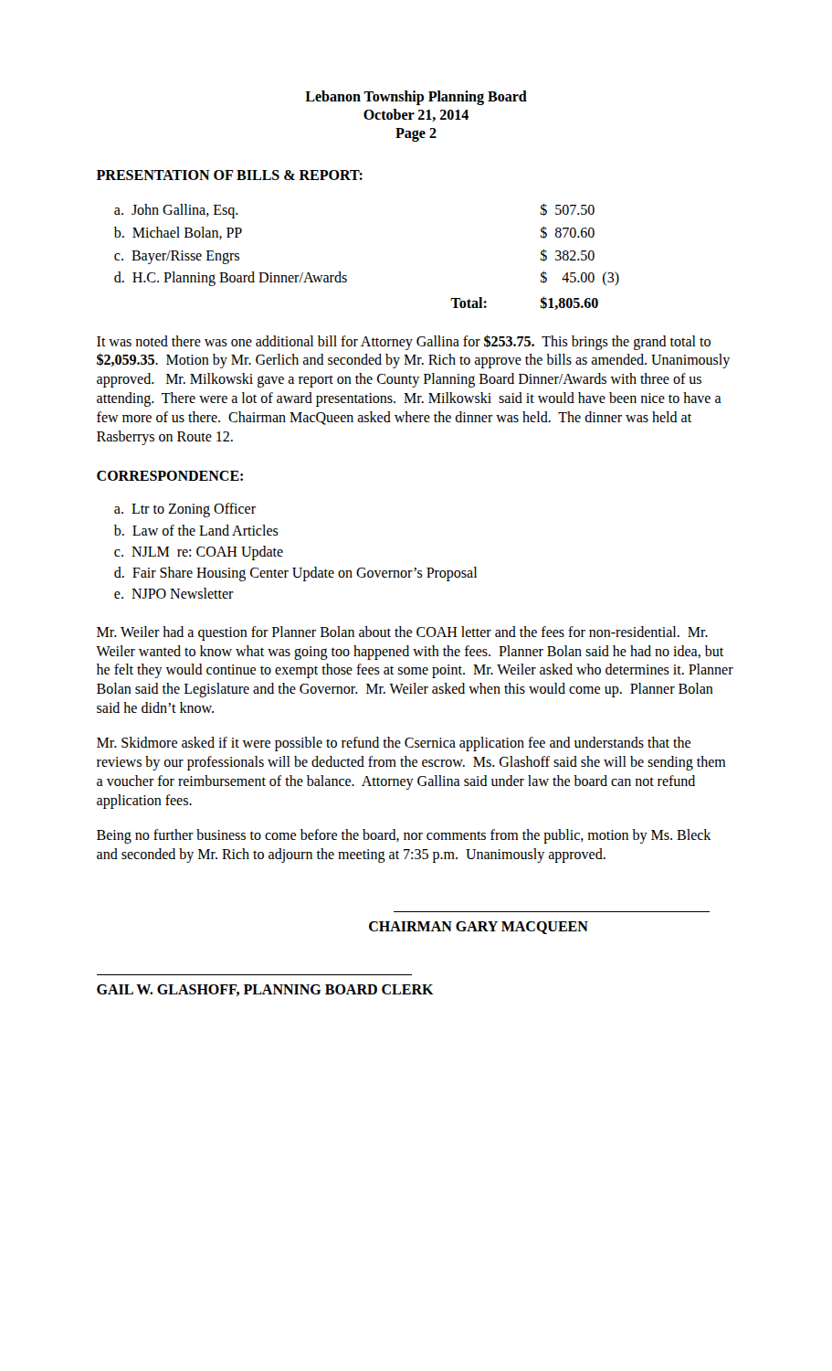Lebanon Township Planning Board
October 21, 2014
Page 2
Presentation of Bills & Report:
| a. John Gallina, Esq. | $ 507.50 |
| b. Michael Bolan, PP | $ 870.60 |
| c. Bayer/Risse Engrs | $ 382.50 |
| d. H.C. Planning Board Dinner/Awards | $ 45.00 (3) |
| Total: | $1,805.60 |
It was noted there was one additional bill for Attorney Gallina for $253.75. This brings the grand total to $2,059.35. Motion by Mr. Gerlich and seconded by Mr. Rich to approve the bills as amended. Unanimously approved. Mr. Milkowski gave a report on the County Planning Board Dinner/Awards with three of us attending. There were a lot of award presentations. Mr. Milkowski said it would have been nice to have a few more of us there. Chairman MacQueen asked where the dinner was held. The dinner was held at Rasberrys on Route 12.
Correspondence:
a. Ltr to Zoning Officer
b. Law of the Land Articles
c. NJLM re: COAH Update
d. Fair Share Housing Center Update on Governor’s Proposal
e. NJPO Newsletter
Mr. Weiler had a question for Planner Bolan about the COAH letter and the fees for non-residential. Mr. Weiler wanted to know what was going too happened with the fees. Planner Bolan said he had no idea, but he felt they would continue to exempt those fees at some point. Mr. Weiler asked who determines it. Planner Bolan said the Legislature and the Governor. Mr. Weiler asked when this would come up. Planner Bolan said he didn’t know.
Mr. Skidmore asked if it were possible to refund the Csernica application fee and understands that the reviews by our professionals will be deducted from the escrow. Ms. Glashoff said she will be sending them a voucher for reimbursement of the balance. Attorney Gallina said under law the board can not refund application fees.
Being no further business to come before the board, nor comments from the public, motion by Ms. Bleck and seconded by Mr. Rich to adjourn the meeting at 7:35 p.m. Unanimously approved.
CHAIRMAN GARY MACQUEEN
GAIL W. GLASHOFF, PLANNING BOARD CLERK